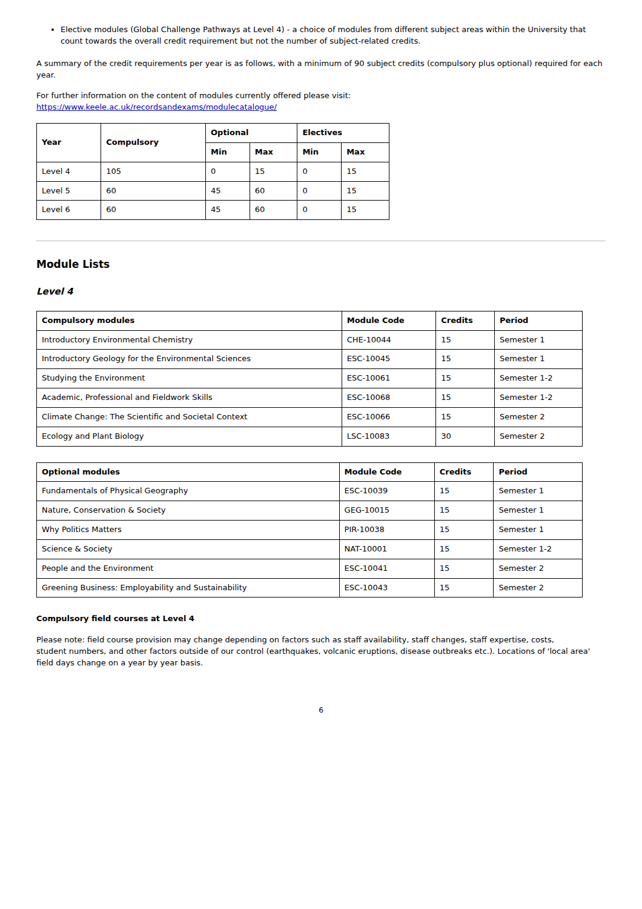Elective modules (Global Challenge Pathways at Level 4) - a choice of modules from different subject areas within the University that count towards the overall credit requirement but not the number of subject-related credits.
A summary of the credit requirements per year is as follows, with a minimum of 90 subject credits (compulsory plus optional) required for each year.
For further information on the content of modules currently offered please visit:
https://www.keele.ac.uk/recordsandexams/modulecatalogue/
| Year | Compulsory | Optional | Electives |
| --- | --- | --- | --- |
| Min | Max | Min | Max |
| Level 4 | 105 | 0 | 15 | 0 | 15 |
| Level 5 | 60 | 45 | 60 | 0 | 15 |
| Level 6 | 60 | 45 | 60 | 0 | 15 |
Module Lists
Level 4
| Compulsory modules | Module Code | Credits | Period |
| --- | --- | --- | --- |
| Introductory Environmental Chemistry | CHE-10044 | 15 | Semester 1 |
| Introductory Geology for the Environmental Sciences | ESC-10045 | 15 | Semester 1 |
| Studying the Environment | ESC-10061 | 15 | Semester 1-2 |
| Academic, Professional and Fieldwork Skills | ESC-10068 | 15 | Semester 1-2 |
| Climate Change: The Scientific and Societal Context | ESC-10066 | 15 | Semester 2 |
| Ecology and Plant Biology | LSC-10083 | 30 | Semester 2 |
| Optional modules | Module Code | Credits | Period |
| --- | --- | --- | --- |
| Fundamentals of Physical Geography | ESC-10039 | 15 | Semester 1 |
| Nature, Conservation & Society | GEG-10015 | 15 | Semester 1 |
| Why Politics Matters | PIR-10038 | 15 | Semester 1 |
| Science & Society | NAT-10001 | 15 | Semester 1-2 |
| People and the Environment | ESC-10041 | 15 | Semester 2 |
| Greening Business: Employability and Sustainability | ESC-10043 | 15 | Semester 2 |
Compulsory field courses at Level 4
Please note: field course provision may change depending on factors such as staff availability, staff changes, staff expertise, costs,
student numbers, and other factors outside of our control (earthquakes, volcanic eruptions, disease outbreaks etc.). Locations of 'local area' field days change on a year by year basis.
6